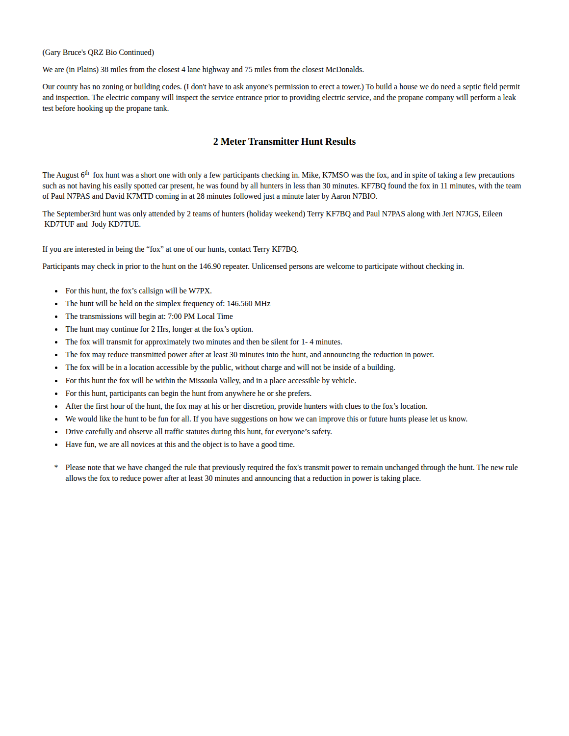(Gary Bruce's QRZ Bio Continued)
We are (in Plains) 38 miles from the closest 4 lane highway and 75 miles from the closest McDonalds.
Our county has no zoning or building codes. (I don't have to ask anyone's permission to erect a tower.) To build a house we do need a septic field permit and inspection. The electric company will inspect the service entrance prior to providing electric service, and the propane company will perform a leak test before hooking up the propane tank.
2 Meter Transmitter Hunt Results
The August 6th fox hunt was a short one with only a few participants checking in. Mike, K7MSO was the fox, and in spite of taking a few precautions such as not having his easily spotted car present, he was found by all hunters in less than 30 minutes. KF7BQ found the fox in 11 minutes, with the team of Paul N7PAS and David K7MTD coming in at 28 minutes followed just a minute later by Aaron N7BIO.
The September3rd hunt was only attended by 2 teams of hunters (holiday weekend) Terry KF7BQ and Paul N7PAS along with Jeri N7JGS, Eileen KD7TUF and Jody KD7TUE.
If you are interested in being the “fox” at one of our hunts, contact Terry KF7BQ.
Participants may check in prior to the hunt on the 146.90 repeater. Unlicensed persons are welcome to participate without checking in.
For this hunt, the fox’s callsign will be W7PX.
The hunt will be held on the simplex frequency of: 146.560 MHz
The transmissions will begin at: 7:00 PM Local Time
The hunt may continue for 2 Hrs, longer at the fox’s option.
The fox will transmit for approximately two minutes and then be silent for 1- 4 minutes.
The fox may reduce transmitted power after at least 30 minutes into the hunt, and announcing the reduction in power.
The fox will be in a location accessible by the public, without charge and will not be inside of a building.
For this hunt the fox will be within the Missoula Valley, and in a place accessible by vehicle.
For this hunt, participants can begin the hunt from anywhere he or she prefers.
After the first hour of the hunt, the fox may at his or her discretion, provide hunters with clues to the fox’s location.
We would like the hunt to be fun for all. If you have suggestions on how we can improve this or future hunts please let us know.
Drive carefully and observe all traffic statutes during this hunt, for everyone’s safety.
Have fun, we are all novices at this and the object is to have a good time.
Please note that we have changed the rule that previously required the fox's transmit power to remain unchanged through the hunt. The new rule allows the fox to reduce power after at least 30 minutes and announcing that a reduction in power is taking place.